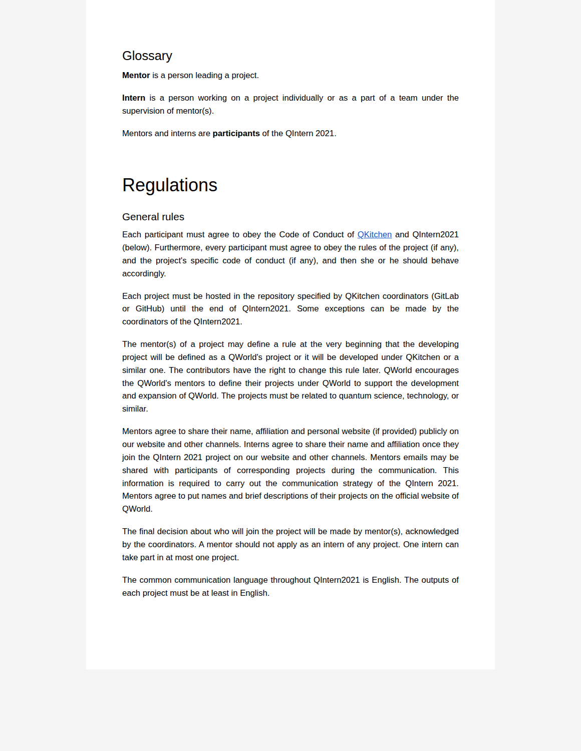Glossary
Mentor is a person leading a project.
Intern is a person working on a project individually or as a part of a team under the supervision of mentor(s).
Mentors and interns are participants of the QIntern 2021.
Regulations
General rules
Each participant must agree to obey the Code of Conduct of QKitchen and QIntern2021 (below). Furthermore, every participant must agree to obey the rules of the project (if any), and the project's specific code of conduct (if any), and then she or he should behave accordingly.
Each project must be hosted in the repository specified by QKitchen coordinators (GitLab or GitHub) until the end of QIntern2021. Some exceptions can be made by the coordinators of the QIntern2021.
The mentor(s) of a project may define a rule at the very beginning that the developing project will be defined as a QWorld's project or it will be developed under QKitchen or a similar one. The contributors have the right to change this rule later. QWorld encourages the QWorld's mentors to define their projects under QWorld to support the development and expansion of QWorld. The projects must be related to quantum science, technology, or similar.
Mentors agree to share their name, affiliation and personal website (if provided) publicly on our website and other channels. Interns agree to share their name and affiliation once they join the QIntern 2021 project on our website and other channels. Mentors emails may be shared with participants of corresponding projects during the communication. This information is required to carry out the communication strategy of the QIntern 2021. Mentors agree to put names and brief descriptions of their projects on the official website of QWorld.
The final decision about who will join the project will be made by mentor(s), acknowledged by the coordinators. A mentor should not apply as an intern of any project. One intern can take part in at most one project.
The common communication language throughout QIntern2021 is English. The outputs of each project must be at least in English.